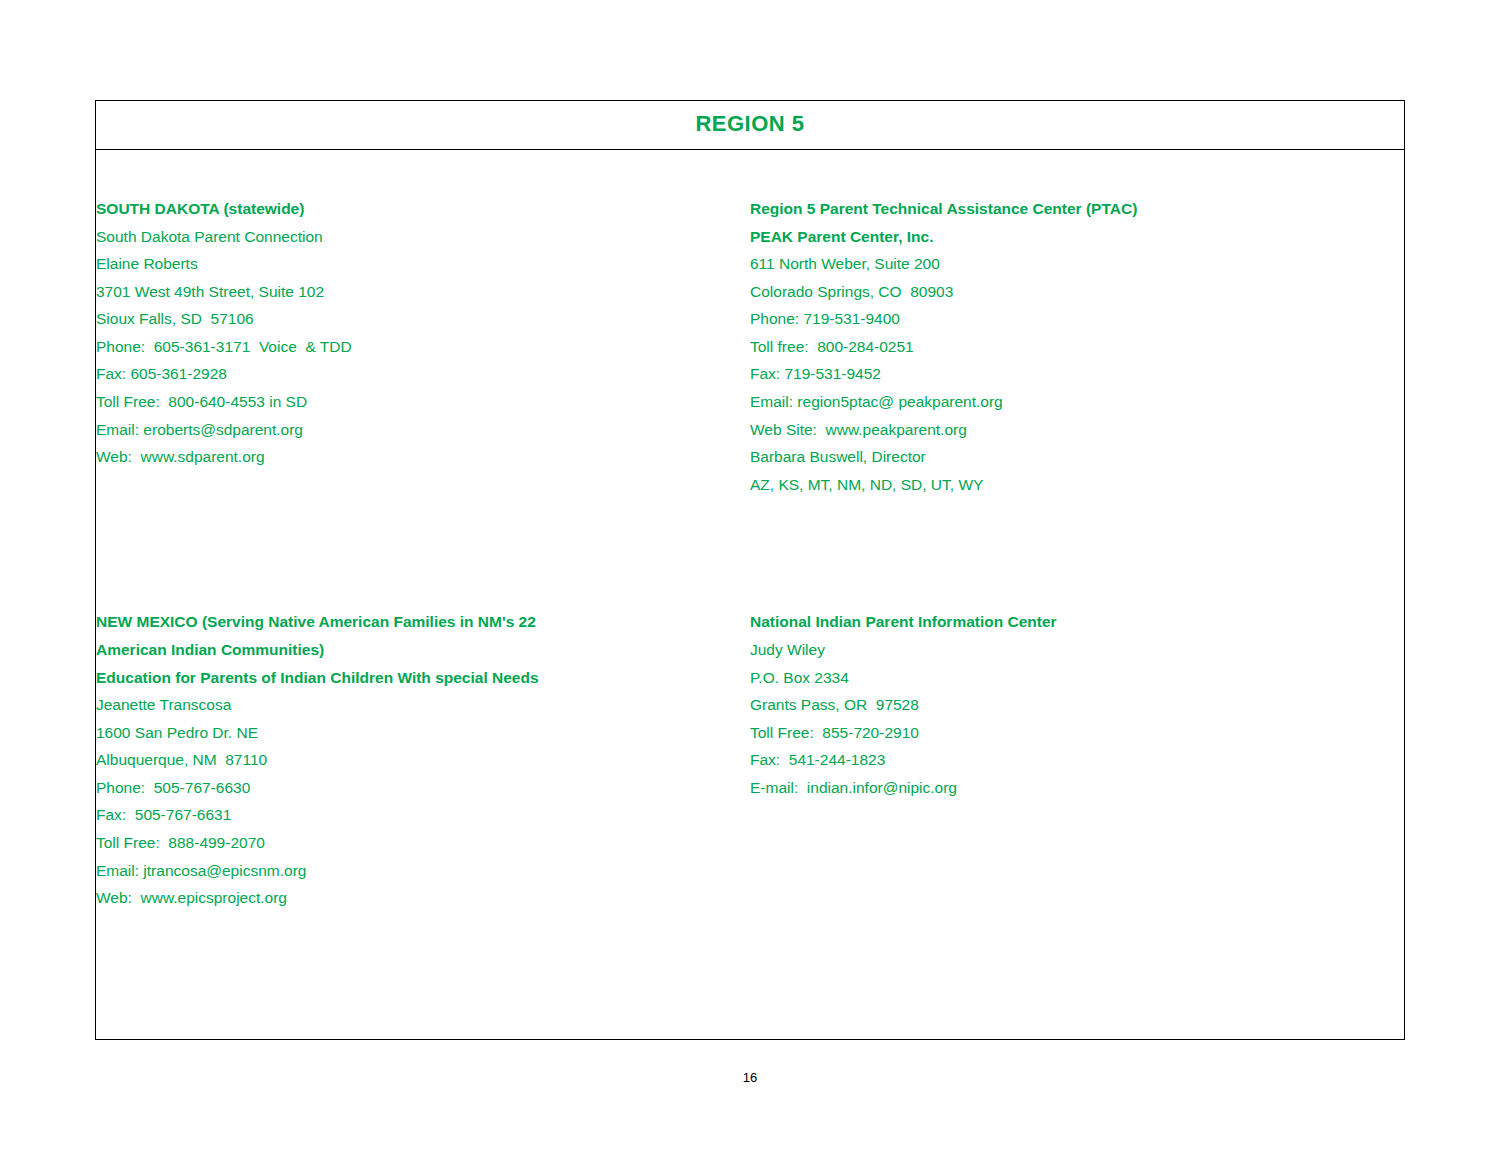REGION 5
| SOUTH DAKOTA (statewide) South Dakota Parent Connection Elaine Roberts 3701 West 49th Street, Suite 102 Sioux Falls, SD 57106 Phone: 605-361-3171 Voice & TDD Fax: 605-361-2928 Toll Free: 800-640-4553 in SD Email: eroberts@sdparent.org Web: www.sdparent.org | Region 5 Parent Technical Assistance Center (PTAC) PEAK Parent Center, Inc. 611 North Weber, Suite 200 Colorado Springs, CO 80903 Phone: 719-531-9400 Toll free: 800-284-0251 Fax: 719-531-9452 Email: region5ptac@ peakparent.org Web Site: www.peakparent.org Barbara Buswell, Director AZ, KS, MT, NM, ND, SD, UT, WY |
| NEW MEXICO (Serving Native American Families in NM's 22 American Indian Communities) Education for Parents of Indian Children With special Needs Jeanette Transcosa 1600 San Pedro Dr. NE Albuquerque, NM 87110 Phone: 505-767-6630 Fax: 505-767-6631 Toll Free: 888-499-2070 Email: jtrancosa@epicsnm.org Web: www.epicsproject.org | National Indian Parent Information Center Judy Wiley P.O. Box 2334 Grants Pass, OR 97528 Toll Free: 855-720-2910 Fax: 541-244-1823 E-mail: indian.infor@nipic.org |
16